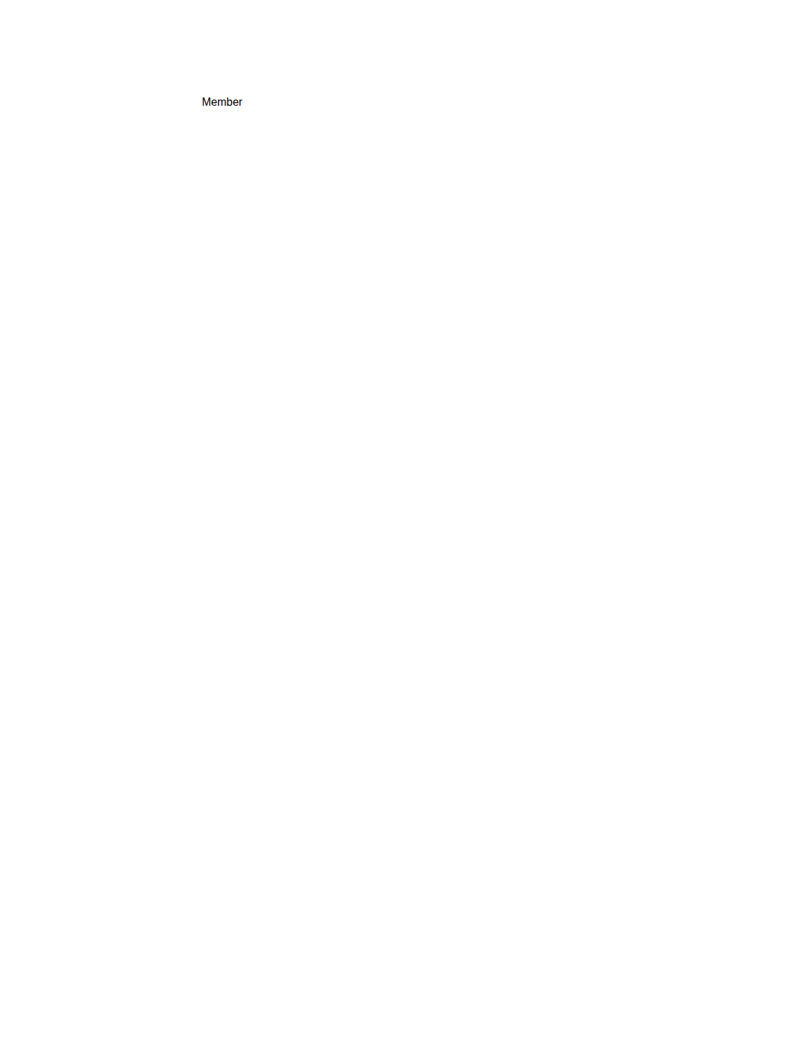Member